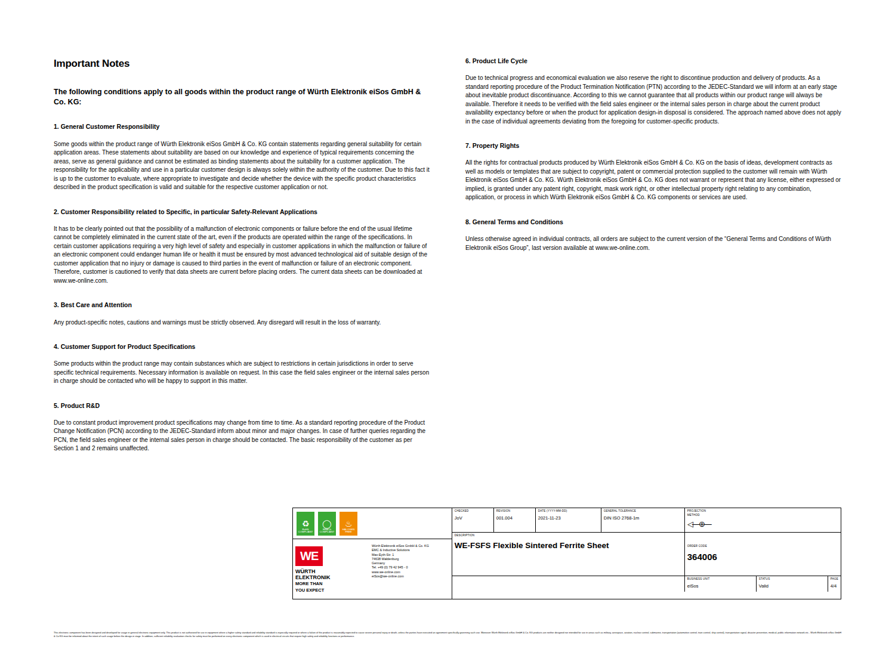Important Notes
The following conditions apply to all goods within the product range of Würth Elektronik eiSos GmbH & Co. KG:
1. General Customer Responsibility
Some goods within the product range of Würth Elektronik eiSos GmbH & Co. KG contain statements regarding general suitability for certain application areas. These statements about suitability are based on our knowledge and experience of typical requirements concerning the areas, serve as general guidance and cannot be estimated as binding statements about the suitability for a customer application. The responsibility for the applicability and use in a particular customer design is always solely within the authority of the customer. Due to this fact it is up to the customer to evaluate, where appropriate to investigate and decide whether the device with the specific product characteristics described in the product specification is valid and suitable for the respective customer application or not.
2. Customer Responsibility related to Specific, in particular Safety-Relevant Applications
It has to be clearly pointed out that the possibility of a malfunction of electronic components or failure before the end of the usual lifetime cannot be completely eliminated in the current state of the art, even if the products are operated within the range of the specifications. In certain customer applications requiring a very high level of safety and especially in customer applications in which the malfunction or failure of an electronic component could endanger human life or health it must be ensured by most advanced technological aid of suitable design of the customer application that no injury or damage is caused to third parties in the event of malfunction or failure of an electronic component. Therefore, customer is cautioned to verify that data sheets are current before placing orders. The current data sheets can be downloaded at www.we-online.com.
3. Best Care and Attention
Any product-specific notes, cautions and warnings must be strictly observed. Any disregard will result in the loss of warranty.
4. Customer Support for Product Specifications
Some products within the product range may contain substances which are subject to restrictions in certain jurisdictions in order to serve specific technical requirements. Necessary information is available on request. In this case the field sales engineer or the internal sales person in charge should be contacted who will be happy to support in this matter.
5. Product R&D
Due to constant product improvement product specifications may change from time to time. As a standard reporting procedure of the Product Change Notification (PCN) according to the JEDEC-Standard inform about minor and major changes. In case of further queries regarding the PCN, the field sales engineer or the internal sales person in charge should be contacted. The basic responsibility of the customer as per Section 1 and 2 remains unaffected.
6. Product Life Cycle
Due to technical progress and economical evaluation we also reserve the right to discontinue production and delivery of products. As a standard reporting procedure of the Product Termination Notification (PTN) according to the JEDEC-Standard we will inform at an early stage about inevitable product discontinuance. According to this we cannot guarantee that all products within our product range will always be available. Therefore it needs to be verified with the field sales engineer or the internal sales person in charge about the current product availability expectancy before or when the product for application design-in disposal is considered. The approach named above does not apply in the case of individual agreements deviating from the foregoing for customer-specific products.
7. Property Rights
All the rights for contractual products produced by Würth Elektronik eiSos GmbH & Co. KG on the basis of ideas, development contracts as well as models or templates that are subject to copyright, patent or commercial protection supplied to the customer will remain with Würth Elektronik eiSos GmbH & Co. KG. Würth Elektronik eiSos GmbH & Co. KG does not warrant or represent that any license, either expressed or implied, is granted under any patent right, copyright, mask work right, or other intellectual property right relating to any combination, application, or process in which Würth Elektronik eiSos GmbH & Co. KG components or services are used.
8. General Terms and Conditions
Unless otherwise agreed in individual contracts, all orders are subject to the current version of the “General Terms and Conditions of Würth Elektronik eiSos Group”, last version available at www.we-online.com.
♻RoHS
COMPLIANT
◯REACh
COMPLIANT
♨HALOGEN
FREE
WE
WÜRTH
ELEKTRONIK
MORE THAN
YOU EXPECT
Würth Elektronik eiSos GmbH & Co. KG
EMC & Inductive Solutions
Max-Eyth-Str. 1
74638 Waldenburg
Germany
Tel. +49 (0) 79 42 945 - 0
www.we-online.com
eiSos@we-online.com
Checked JoV
Revision 001.004
Date (YYYY-MM-DD) 2021-11-23
General Tolerance DIN ISO 2768-1m
Projection
Method◁—⊕—
Description WE-FSFS Flexible Sintered Ferrite Sheet
Order Code 364006
Business Unit eiSos
Status Valid
Page 4/4
This electronic component has been designed and developed for usage in general electronic equipment only. This product is not authorized for use in equipment where a higher safety standard and reliability standard is especially required or where a failure of the product is reasonably expected to cause severe personal injury or death, unless the parties have executed an agreement specifically governing such use. Moreover Würth Elektronik eiSos GmbH & Co. KG products are neither designed nor intended for use in areas such as military, aerospace, aviation, nuclear control, submarine, transportation (automotive control, train control, ship control), transportation signal, disaster prevention, medical, public information network etc.. Würth Elektronik eiSos GmbH & Co KG must be informed about the intent of such usage before the design-in stage. In addition, sufficient reliability evaluation checks for safety must be performed on every electronic component which is used in electrical circuits that require high safety and reliability functions or performance.